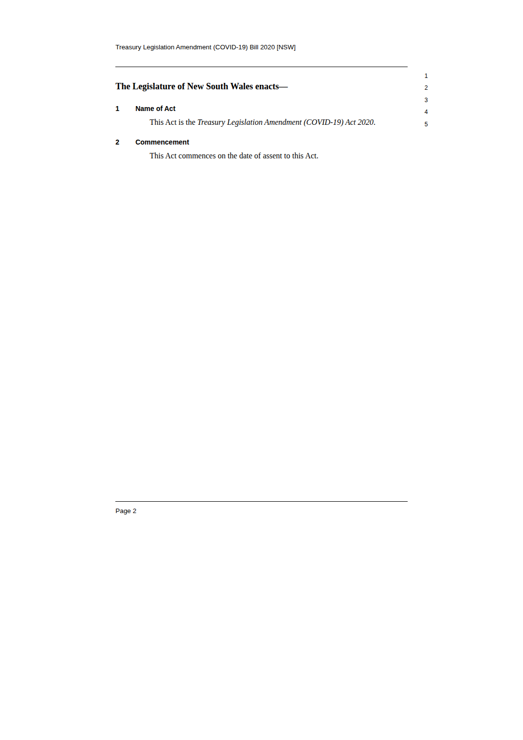Treasury Legislation Amendment (COVID-19) Bill 2020 [NSW]
1
2
3
4
5
The Legislature of New South Wales enacts—
1
Name of Act
This Act is the Treasury Legislation Amendment (COVID-19) Act 2020.
2
Commencement
This Act commences on the date of assent to this Act.
Page 2